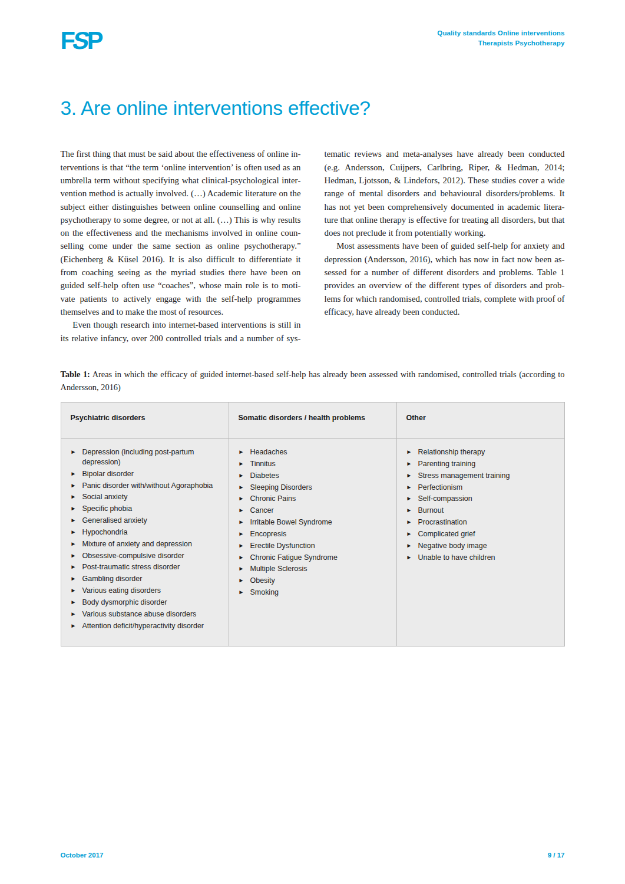FSP
Quality standards Online interventions
Therapists Psychotherapy
3. Are online interventions effective?
The first thing that must be said about the effectiveness of online interventions is that “the term ‘online intervention’ is often used as an umbrella term without specifying what clinical-psychological intervention method is actually involved. (…) Academic literature on the subject either distinguishes between online counselling and online psychotherapy to some degree, or not at all. (…) This is why results on the effectiveness and the mechanisms involved in online counselling come under the same section as online psychotherapy.” (Eichenberg & Küsel 2016). It is also difficult to differentiate it from coaching seeing as the myriad studies there have been on guided self-help often use “coaches”, whose main role is to motivate patients to actively engage with the self-help programmes themselves and to make the most of resources.
Even though research into internet-based interventions is still in its relative infancy, over 200 controlled trials and a number of systematic reviews and meta-analyses have already been conducted (e.g. Andersson, Cuijpers, Carlbring, Riper, & Hedman, 2014; Hedman, Ljotsson, & Lindefors, 2012). These studies cover a wide range of mental disorders and behavioural disorders/problems. It has not yet been comprehensively documented in academic literature that online therapy is effective for treating all disorders, but that does not preclude it from potentially working.
Most assessments have been of guided self-help for anxiety and depression (Andersson, 2016), which has now in fact now been assessed for a number of different disorders and problems. Table 1 provides an overview of the different types of disorders and problems for which randomised, controlled trials, complete with proof of efficacy, have already been conducted.
Table 1: Areas in which the efficacy of guided internet-based self-help has already been assessed with randomised, controlled trials (according to Andersson, 2016)
| Psychiatric disorders | Somatic disorders / health problems | Other |
| --- | --- | --- |
| Depression (including post-partum depression) Bipolar disorder Panic disorder with/without Agoraphobia Social anxiety Specific phobia Generalised anxiety Hypochondria Mixture of anxiety and depression Obsessive-compulsive disorder Post-traumatic stress disorder Gambling disorder Various eating disorders Body dysmorphic disorder Various substance abuse disorders Attention deficit/hyperactivity disorder | Headaches Tinnitus Diabetes Sleeping Disorders Chronic Pains Cancer Irritable Bowel Syndrome Encopresis Erectile Dysfunction Chronic Fatigue Syndrome Multiple Sclerosis Obesity Smoking | Relationship therapy Parenting training Stress management training Perfectionism Self-compassion Burnout Procrastination Complicated grief Negative body image Unable to have children |
October 2017 9 / 17